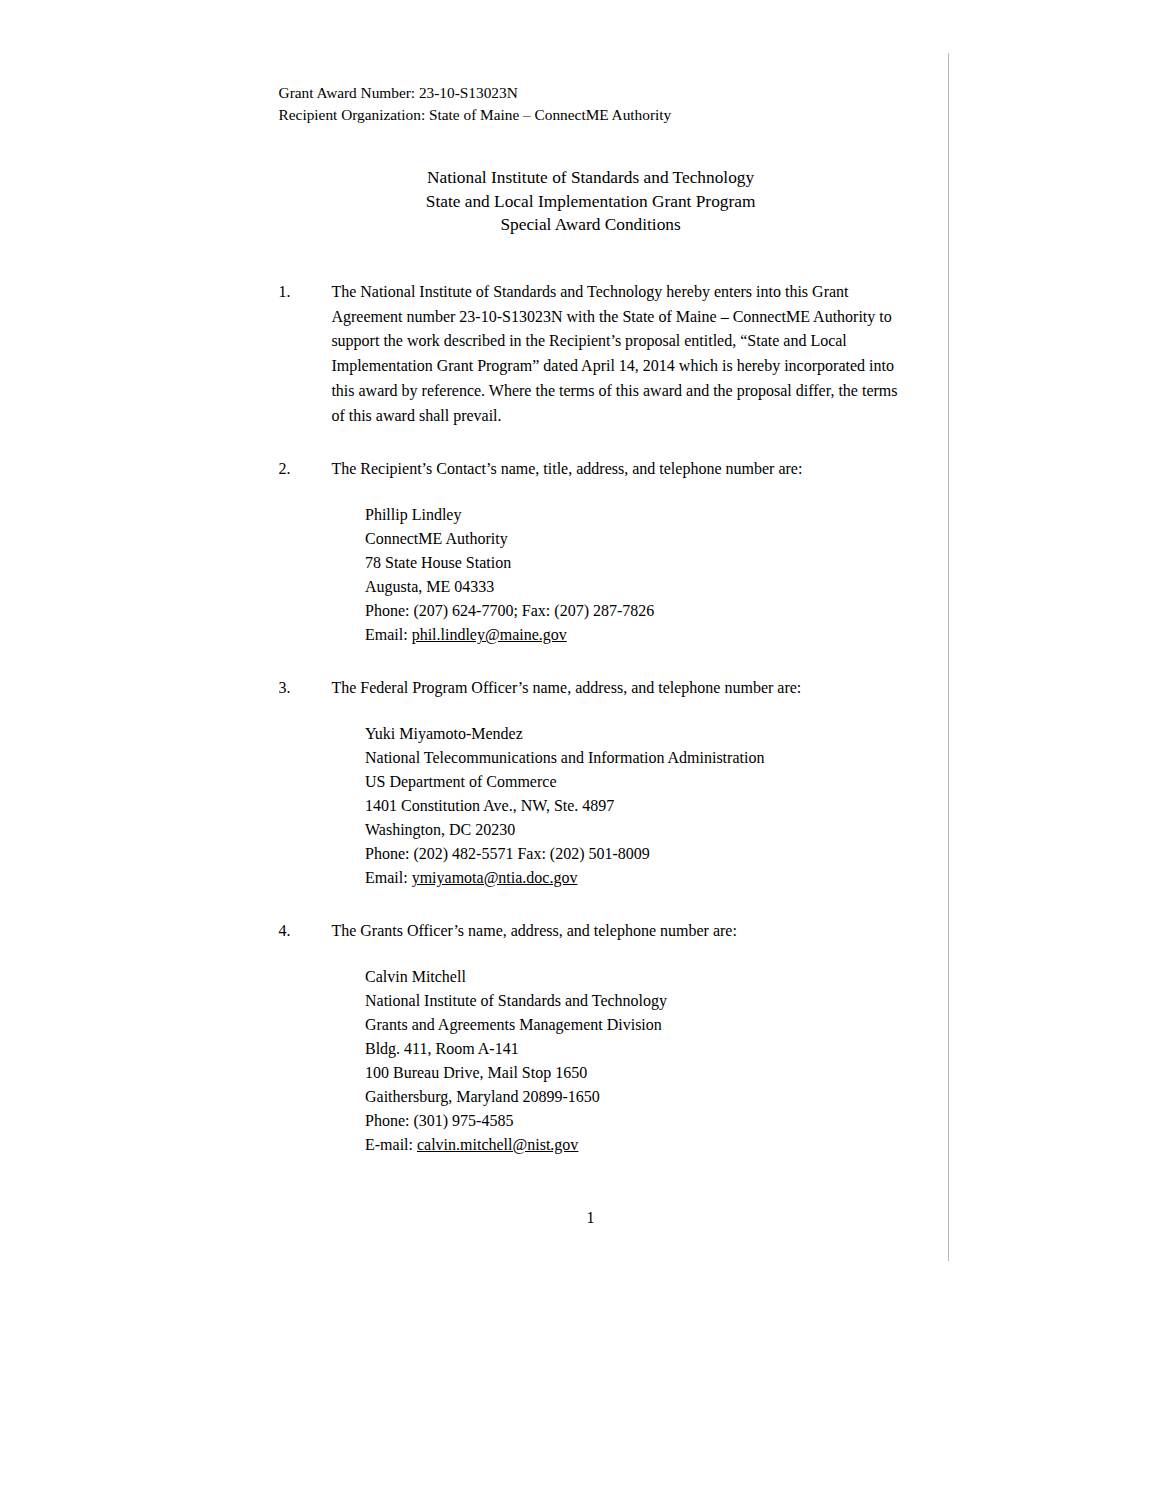Grant Award Number: 23-10-S13023N
Recipient Organization: State of Maine – ConnectME Authority
National Institute of Standards and Technology
State and Local Implementation Grant Program
Special Award Conditions
1. The National Institute of Standards and Technology hereby enters into this Grant Agreement number 23-10-S13023N with the State of Maine – ConnectME Authority to support the work described in the Recipient’s proposal entitled, “State and Local Implementation Grant Program” dated April 14, 2014 which is hereby incorporated into this award by reference. Where the terms of this award and the proposal differ, the terms of this award shall prevail.
2. The Recipient’s Contact’s name, title, address, and telephone number are:
Phillip Lindley ConnectME Authority 78 State House Station Augusta, ME 04333 Phone: (207) 624-7700; Fax: (207) 287-7826 Email: phil.lindley@maine.gov
3. The Federal Program Officer’s name, address, and telephone number are:
Yuki Miyamoto-Mendez National Telecommunications and Information Administration US Department of Commerce 1401 Constitution Ave., NW, Ste. 4897 Washington, DC 20230 Phone: (202) 482-5571 Fax: (202) 501-8009 Email: ymiyamota@ntia.doc.gov
4. The Grants Officer’s name, address, and telephone number are:
Calvin Mitchell National Institute of Standards and Technology Grants and Agreements Management Division Bldg. 411, Room A-141 100 Bureau Drive, Mail Stop 1650 Gaithersburg, Maryland 20899-1650 Phone: (301) 975-4585 E-mail: calvin.mitchell@nist.gov
1